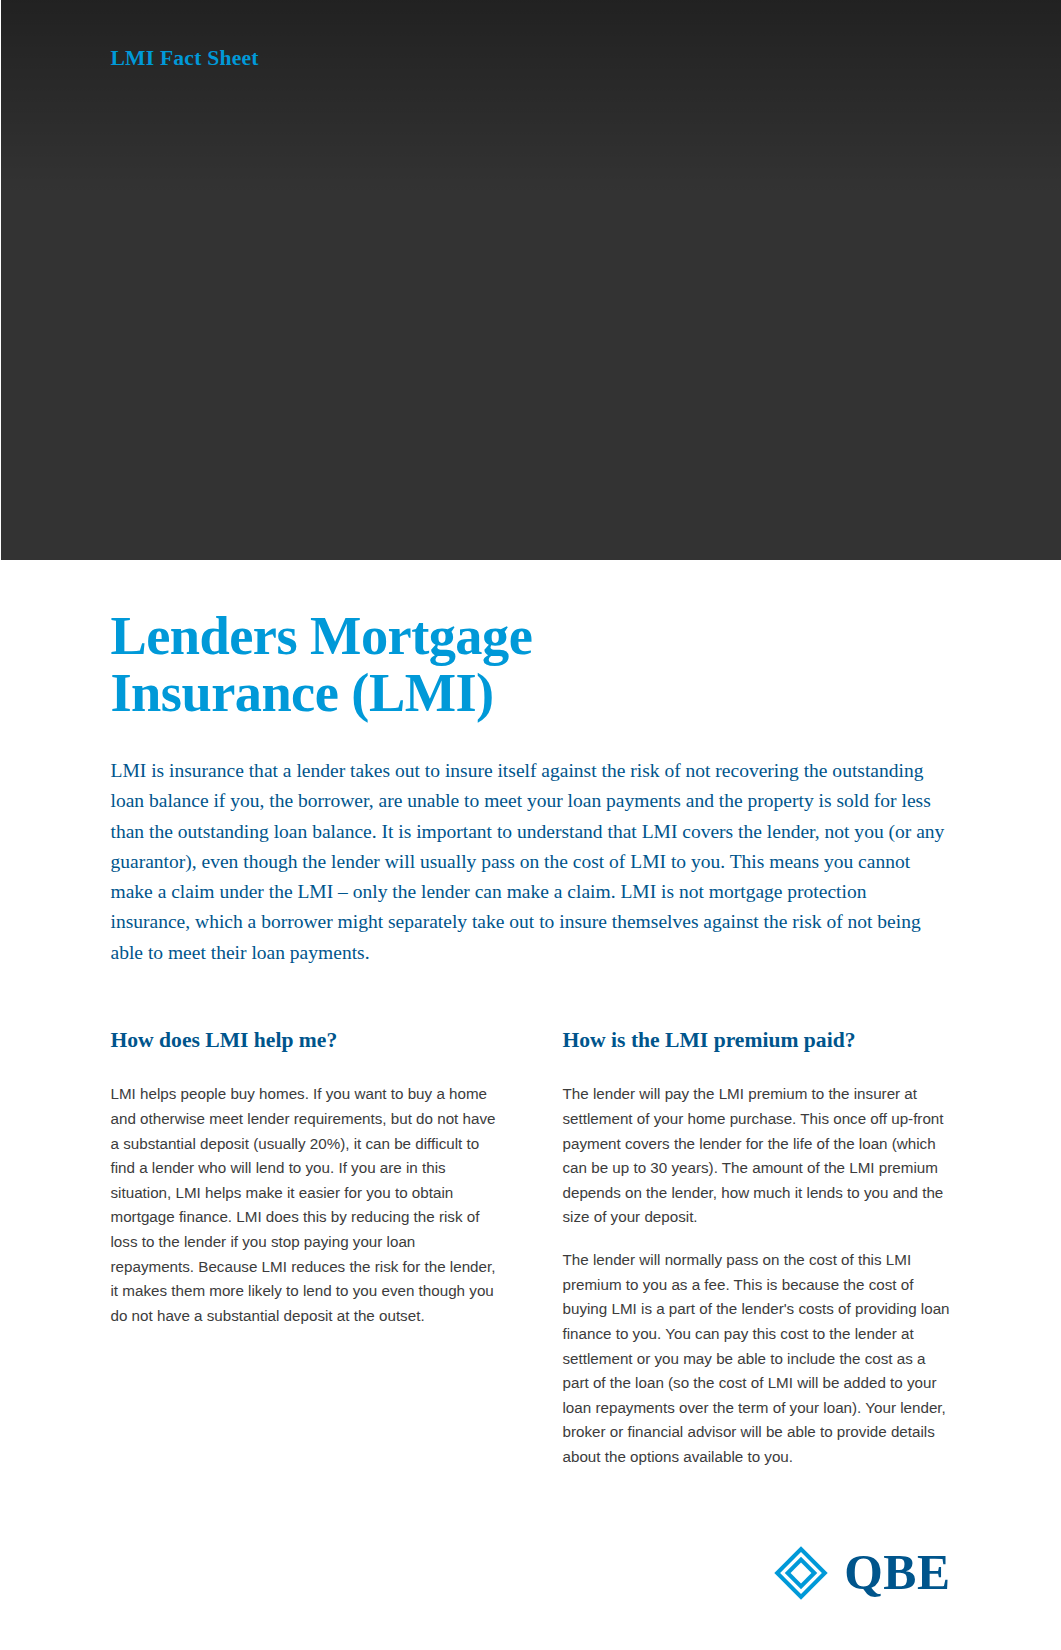LMI Fact Sheet
Lenders Mortgage
Insurance (LMI)
LMI is insurance that a lender takes out to insure itself against the risk of not recovering the outstanding loan balance if you, the borrower, are unable to meet your loan payments and the property is sold for less than the outstanding loan balance. It is important to understand that LMI covers the lender, not you (or any guarantor), even though the lender will usually pass on the cost of LMI to you. This means you cannot make a claim under the LMI – only the lender can make a claim. LMI is not mortgage protection insurance, which a borrower might separately take out to insure themselves against the risk of not being able to meet their loan payments.
How does LMI help me?
LMI helps people buy homes. If you want to buy a home and otherwise meet lender requirements, but do not have a substantial deposit (usually 20%), it can be difficult to find a lender who will lend to you. If you are in this situation, LMI helps make it easier for you to obtain mortgage finance. LMI does this by reducing the risk of loss to the lender if you stop paying your loan repayments. Because LMI reduces the risk for the lender, it makes them more likely to lend to you even though you do not have a substantial deposit at the outset.
How is the LMI premium paid?
The lender will pay the LMI premium to the insurer at settlement of your home purchase. This once off up-front payment covers the lender for the life of the loan (which can be up to 30 years). The amount of the LMI premium depends on the lender, how much it lends to you and the size of your deposit.
The lender will normally pass on the cost of this LMI premium to you as a fee. This is because the cost of buying LMI is a part of the lender's costs of providing loan finance to you. You can pay this cost to the lender at settlement or you may be able to include the cost as a part of the loan (so the cost of LMI will be added to your loan repayments over the term of your loan). Your lender, broker or financial advisor will be able to provide details about the options available to you.
QBE